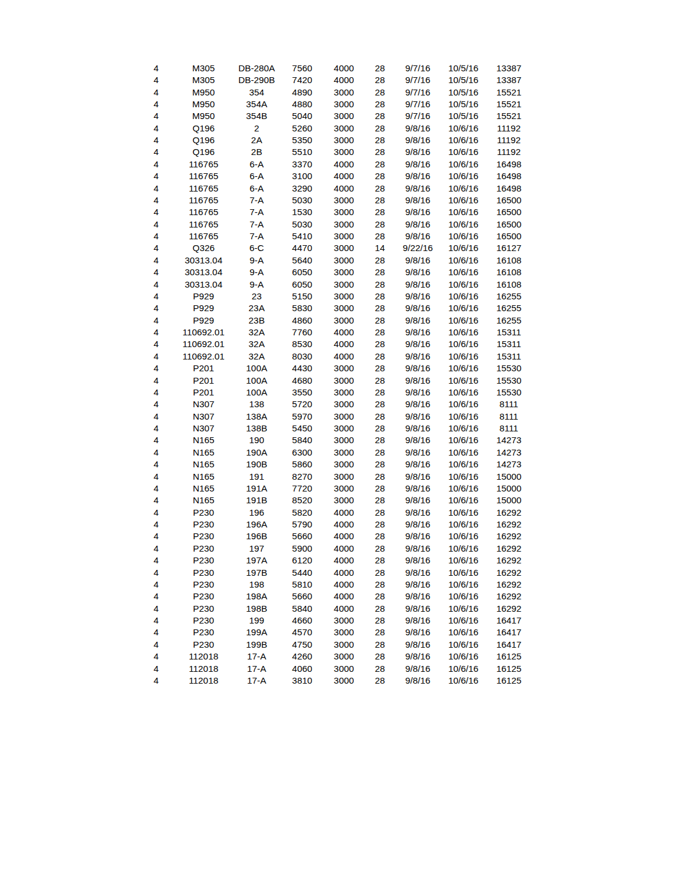| 4 | M305 | DB-280A | 7560 | 4000 | 28 | 9/7/16 | 10/5/16 | 13387 |
| 4 | M305 | DB-290B | 7420 | 4000 | 28 | 9/7/16 | 10/5/16 | 13387 |
| 4 | M950 | 354 | 4890 | 3000 | 28 | 9/7/16 | 10/5/16 | 15521 |
| 4 | M950 | 354A | 4880 | 3000 | 28 | 9/7/16 | 10/5/16 | 15521 |
| 4 | M950 | 354B | 5040 | 3000 | 28 | 9/7/16 | 10/5/16 | 15521 |
| 4 | Q196 | 2 | 5260 | 3000 | 28 | 9/8/16 | 10/6/16 | 11192 |
| 4 | Q196 | 2A | 5350 | 3000 | 28 | 9/8/16 | 10/6/16 | 11192 |
| 4 | Q196 | 2B | 5510 | 3000 | 28 | 9/8/16 | 10/6/16 | 11192 |
| 4 | 116765 | 6-A | 3370 | 4000 | 28 | 9/8/16 | 10/6/16 | 16498 |
| 4 | 116765 | 6-A | 3100 | 4000 | 28 | 9/8/16 | 10/6/16 | 16498 |
| 4 | 116765 | 6-A | 3290 | 4000 | 28 | 9/8/16 | 10/6/16 | 16498 |
| 4 | 116765 | 7-A | 5030 | 3000 | 28 | 9/8/16 | 10/6/16 | 16500 |
| 4 | 116765 | 7-A | 1530 | 3000 | 28 | 9/8/16 | 10/6/16 | 16500 |
| 4 | 116765 | 7-A | 5030 | 3000 | 28 | 9/8/16 | 10/6/16 | 16500 |
| 4 | 116765 | 7-A | 5410 | 3000 | 28 | 9/8/16 | 10/6/16 | 16500 |
| 4 | Q326 | 6-C | 4470 | 3000 | 14 | 9/22/16 | 10/6/16 | 16127 |
| 4 | 30313.04 | 9-A | 5640 | 3000 | 28 | 9/8/16 | 10/6/16 | 16108 |
| 4 | 30313.04 | 9-A | 6050 | 3000 | 28 | 9/8/16 | 10/6/16 | 16108 |
| 4 | 30313.04 | 9-A | 6050 | 3000 | 28 | 9/8/16 | 10/6/16 | 16108 |
| 4 | P929 | 23 | 5150 | 3000 | 28 | 9/8/16 | 10/6/16 | 16255 |
| 4 | P929 | 23A | 5830 | 3000 | 28 | 9/8/16 | 10/6/16 | 16255 |
| 4 | P929 | 23B | 4860 | 3000 | 28 | 9/8/16 | 10/6/16 | 16255 |
| 4 | 110692.01 | 32A | 7760 | 4000 | 28 | 9/8/16 | 10/6/16 | 15311 |
| 4 | 110692.01 | 32A | 8530 | 4000 | 28 | 9/8/16 | 10/6/16 | 15311 |
| 4 | 110692.01 | 32A | 8030 | 4000 | 28 | 9/8/16 | 10/6/16 | 15311 |
| 4 | P201 | 100A | 4430 | 3000 | 28 | 9/8/16 | 10/6/16 | 15530 |
| 4 | P201 | 100A | 4680 | 3000 | 28 | 9/8/16 | 10/6/16 | 15530 |
| 4 | P201 | 100A | 3550 | 3000 | 28 | 9/8/16 | 10/6/16 | 15530 |
| 4 | N307 | 138 | 5720 | 3000 | 28 | 9/8/16 | 10/6/16 | 8111 |
| 4 | N307 | 138A | 5970 | 3000 | 28 | 9/8/16 | 10/6/16 | 8111 |
| 4 | N307 | 138B | 5450 | 3000 | 28 | 9/8/16 | 10/6/16 | 8111 |
| 4 | N165 | 190 | 5840 | 3000 | 28 | 9/8/16 | 10/6/16 | 14273 |
| 4 | N165 | 190A | 6300 | 3000 | 28 | 9/8/16 | 10/6/16 | 14273 |
| 4 | N165 | 190B | 5860 | 3000 | 28 | 9/8/16 | 10/6/16 | 14273 |
| 4 | N165 | 191 | 8270 | 3000 | 28 | 9/8/16 | 10/6/16 | 15000 |
| 4 | N165 | 191A | 7720 | 3000 | 28 | 9/8/16 | 10/6/16 | 15000 |
| 4 | N165 | 191B | 8520 | 3000 | 28 | 9/8/16 | 10/6/16 | 15000 |
| 4 | P230 | 196 | 5820 | 4000 | 28 | 9/8/16 | 10/6/16 | 16292 |
| 4 | P230 | 196A | 5790 | 4000 | 28 | 9/8/16 | 10/6/16 | 16292 |
| 4 | P230 | 196B | 5660 | 4000 | 28 | 9/8/16 | 10/6/16 | 16292 |
| 4 | P230 | 197 | 5900 | 4000 | 28 | 9/8/16 | 10/6/16 | 16292 |
| 4 | P230 | 197A | 6120 | 4000 | 28 | 9/8/16 | 10/6/16 | 16292 |
| 4 | P230 | 197B | 5440 | 4000 | 28 | 9/8/16 | 10/6/16 | 16292 |
| 4 | P230 | 198 | 5810 | 4000 | 28 | 9/8/16 | 10/6/16 | 16292 |
| 4 | P230 | 198A | 5660 | 4000 | 28 | 9/8/16 | 10/6/16 | 16292 |
| 4 | P230 | 198B | 5840 | 4000 | 28 | 9/8/16 | 10/6/16 | 16292 |
| 4 | P230 | 199 | 4660 | 3000 | 28 | 9/8/16 | 10/6/16 | 16417 |
| 4 | P230 | 199A | 4570 | 3000 | 28 | 9/8/16 | 10/6/16 | 16417 |
| 4 | P230 | 199B | 4750 | 3000 | 28 | 9/8/16 | 10/6/16 | 16417 |
| 4 | 112018 | 17-A | 4260 | 3000 | 28 | 9/8/16 | 10/6/16 | 16125 |
| 4 | 112018 | 17-A | 4060 | 3000 | 28 | 9/8/16 | 10/6/16 | 16125 |
| 4 | 112018 | 17-A | 3810 | 3000 | 28 | 9/8/16 | 10/6/16 | 16125 |